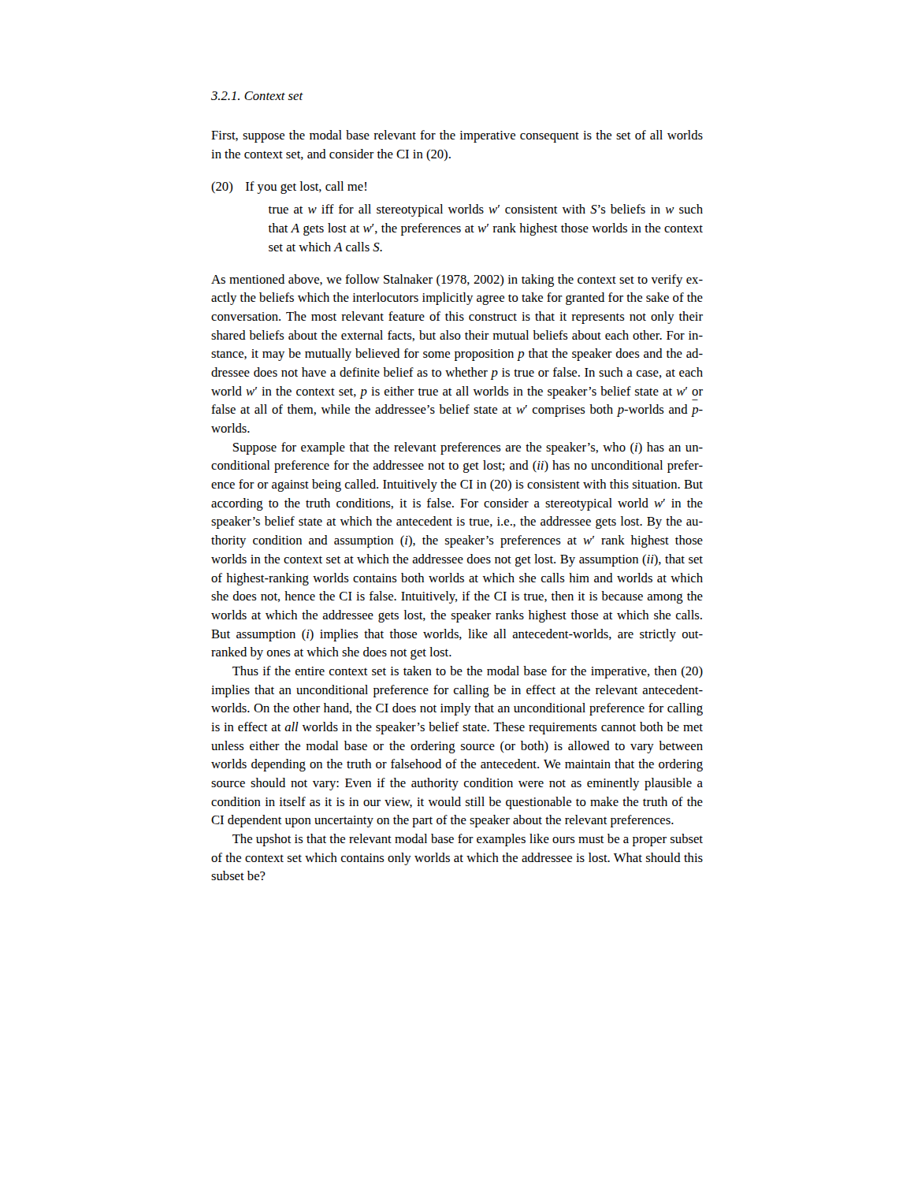3.2.1. Context set
First, suppose the modal base relevant for the imperative consequent is the set of all worlds in the context set, and consider the CI in (20).
(20)
If you get lost, call me!
true at w iff for all stereotypical worlds w′ consistent with S’s beliefs in w such that A gets lost at w′, the preferences at w′ rank highest those worlds in the context set at which A calls S.
As mentioned above, we follow Stalnaker (1978, 2002) in taking the context set to verify exactly the beliefs which the interlocutors implicitly agree to take for granted for the sake of the conversation. The most relevant feature of this construct is that it represents not only their shared beliefs about the external facts, but also their mutual beliefs about each other. For instance, it may be mutually believed for some proposition p that the speaker does and the addressee does not have a definite belief as to whether p is true or false. In such a case, at each world w′ in the context set, p is either true at all worlds in the speaker’s belief state at w′ or false at all of them, while the addressee’s belief state at w′ comprises both p-worlds and p-worlds.
Suppose for example that the relevant preferences are the speaker’s, who (i) has an unconditional preference for the addressee not to get lost; and (ii) has no unconditional preference for or against being called. Intuitively the CI in (20) is consistent with this situation. But according to the truth conditions, it is false. For consider a stereotypical world w′ in the speaker’s belief state at which the antecedent is true, i.e., the addressee gets lost. By the authority condition and assumption (i), the speaker’s preferences at w′ rank highest those worlds in the context set at which the addressee does not get lost. By assumption (ii), that set of highest-ranking worlds contains both worlds at which she calls him and worlds at which she does not, hence the CI is false. Intuitively, if the CI is true, then it is because among the worlds at which the addressee gets lost, the speaker ranks highest those at which she calls. But assumption (i) implies that those worlds, like all antecedent-worlds, are strictly outranked by ones at which she does not get lost.
Thus if the entire context set is taken to be the modal base for the imperative, then (20) implies that an unconditional preference for calling be in effect at the relevant antecedent-worlds. On the other hand, the CI does not imply that an unconditional preference for calling is in effect at all worlds in the speaker’s belief state. These requirements cannot both be met unless either the modal base or the ordering source (or both) is allowed to vary between worlds depending on the truth or falsehood of the antecedent. We maintain that the ordering source should not vary: Even if the authority condition were not as eminently plausible a condition in itself as it is in our view, it would still be questionable to make the truth of the CI dependent upon uncertainty on the part of the speaker about the relevant preferences.
The upshot is that the relevant modal base for examples like ours must be a proper subset of the context set which contains only worlds at which the addressee is lost. What should this subset be?